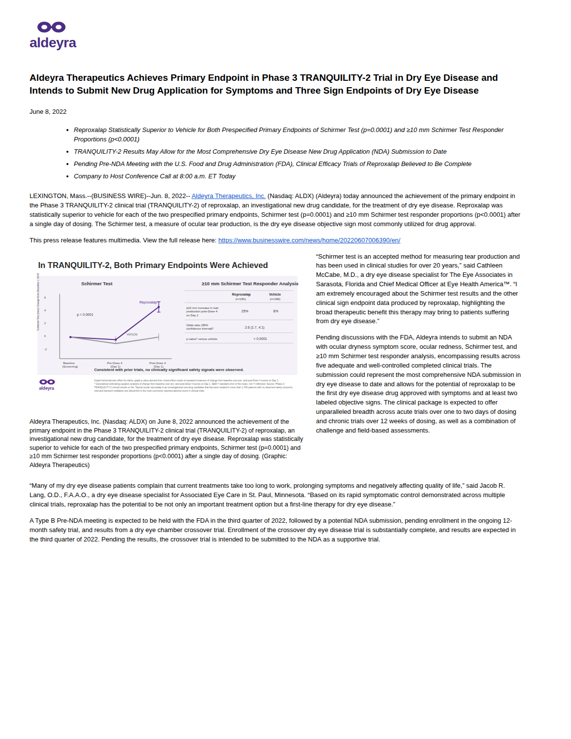aldeyra
Aldeyra Therapeutics Achieves Primary Endpoint in Phase 3 TRANQUILITY-2 Trial in Dry Eye Disease and Intends to Submit New Drug Application for Symptoms and Three Sign Endpoints of Dry Eye Disease
June 8, 2022
Reproxalap Statistically Superior to Vehicle for Both Prespecified Primary Endpoints of Schirmer Test (p=0.0001) and ≥10 mm Schirmer Test Responder Proportions (p<0.0001)
TRANQUILITY-2 Results May Allow for the Most Comprehensive Dry Eye Disease New Drug Application (NDA) Submission to Date
Pending Pre-NDA Meeting with the U.S. Food and Drug Administration (FDA), Clinical Efficacy Trials of Reproxalap Believed to Be Complete
Company to Host Conference Call at 8:00 a.m. ET Today
LEXINGTON, Mass.--(BUSINESS WIRE)--Jun. 8, 2022-- Aldeyra Therapeutics, Inc. (Nasdaq: ALDX) (Aldeyra) today announced the achievement of the primary endpoint in the Phase 3 TRANQUILITY-2 clinical trial (TRANQUILITY-2) of reproxalap, an investigational new drug candidate, for the treatment of dry eye disease. Reproxalap was statistically superior to vehicle for each of the two prespecified primary endpoints, Schirmer test (p=0.0001) and ≥10 mm Schirmer test responder proportions (p<0.0001) after a single day of dosing. The Schirmer test, a measure of ocular tear production, is the dry eye disease objective sign most commonly utilized for drug approval.
This press release features multimedia. View the full release here: https://www.businesswire.com/news/home/20220607006390/en/
In TRANQUILITY-2, Both Primary Endpoints Were Achieved Schirmer Test ≥10 mm Schirmer Test Responder Analysis 6 4 2 0 -2 Schirmer Test (mm) Change from Baseline ± SEM Reproxalap Vehicle p = 0.0001 Baseline (Screening) Pre-Dose 4 (Day 1) Post-Dose 4 (Day 1) Reproxalap Vehicle (n=181) (n=180) ≥10 mm increase in tear production post-Dose 4 on Day 1 25% 8% Odds ratio (95% confidence interval)* 2.6 (1.7, 4.1) p-value* versus vehicle < 0.0001 Consistent with prior trials, no clinically significant safety signals were observed. Graph horizontal axis offset for clarity; graph p value derived from mixed effect model of repeated measures of change from baseline over pre- and post-Dose 4 scores on Day 1. * Generalized estimating equation analysis of change from baseline over pre- and post-Dose 4 scores on Day 1. SEM = standard error of the mean, mm = millimeter. Source: Phase 3 TRANQUILITY-2 clinical results on file. Topical ocular reproxalap is an investigational new drug candidate that has been studied in more than 1,700 patients with no observed safety concerns; mild and transient instillation site discomfort is the most commonly reported adverse event in clinical trials. aldeyra
Aldeyra Therapeutics, Inc. (Nasdaq: ALDX) on June 8, 2022 announced the achievement of the primary endpoint in the Phase 3 TRANQUILITY-2 clinical trial (TRANQUILITY-2) of reproxalap, an investigational new drug candidate, for the treatment of dry eye disease. Reproxalap was statistically superior to vehicle for each of the two prespecified primary endpoints, Schirmer test (p=0.0001) and ≥10 mm Schirmer test responder proportions (p<0.0001) after a single day of dosing. (Graphic: Aldeyra Therapeutics)
“Schirmer test is an accepted method for measuring tear production and has been used in clinical studies for over 20 years,” said Cathleen McCabe, M.D., a dry eye disease specialist for The Eye Associates in Sarasota, Florida and Chief Medical Officer at Eye Health America™. “I am extremely encouraged about the Schirmer test results and the other clinical sign endpoint data produced by reproxalap, highlighting the broad therapeutic benefit this therapy may bring to patients suffering from dry eye disease.”
Pending discussions with the FDA, Aldeyra intends to submit an NDA with ocular dryness symptom score, ocular redness, Schirmer test, and ≥10 mm Schirmer test responder analysis, encompassing results across five adequate and well-controlled completed clinical trials. The submission could represent the most comprehensive NDA submission in dry eye disease to date and allows for the potential of reproxalap to be the first dry eye disease drug approved with symptoms and at least two labeled objective signs. The clinical package is expected to offer unparalleled breadth across acute trials over one to two days of dosing and chronic trials over 12 weeks of dosing, as well as a combination of challenge and field-based assessments.
“Many of my dry eye disease patients complain that current treatments take too long to work, prolonging symptoms and negatively affecting quality of life,” said Jacob R. Lang, O.D., F.A.A.O., a dry eye disease specialist for Associated Eye Care in St. Paul, Minnesota. “Based on its rapid symptomatic control demonstrated across multiple clinical trials, reproxalap has the potential to be not only an important treatment option but a first-line therapy for dry eye disease.”
A Type B Pre-NDA meeting is expected to be held with the FDA in the third quarter of 2022, followed by a potential NDA submission, pending enrollment in the ongoing 12-month safety trial, and results from a dry eye chamber crossover trial. Enrollment of the crossover dry eye disease trial is substantially complete, and results are expected in the third quarter of 2022. Pending the results, the crossover trial is intended to be submitted to the NDA as a supportive trial.